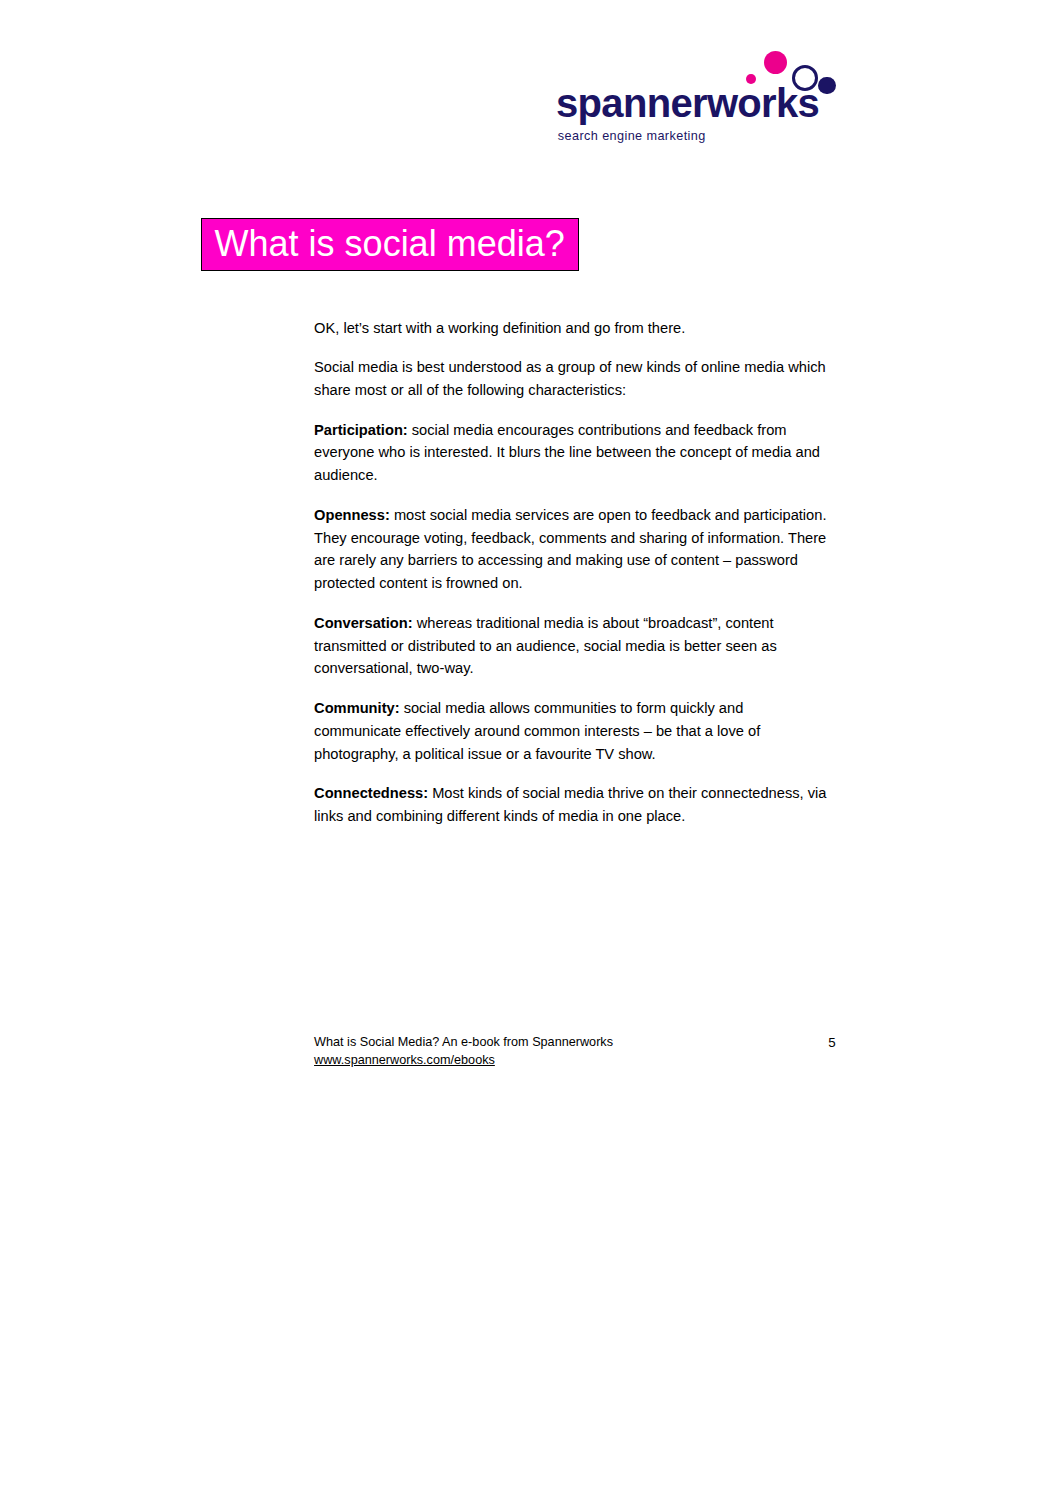spannerworks
search engine marketing
What is social media?
OK, let’s start with a working definition and go from there.
Social media is best understood as a group of new kinds of online media which share most or all of the following characteristics:
Participation: social media encourages contributions and feedback from everyone who is interested. It blurs the line between the concept of media and audience.
Openness: most social media services are open to feedback and participation. They encourage voting, feedback, comments and sharing of information. There are rarely any barriers to accessing and making use of content – password protected content is frowned on.
Conversation: whereas traditional media is about “broadcast”, content transmitted or distributed to an audience, social media is better seen as conversational, two-way.
Community: social media allows communities to form quickly and communicate effectively around common interests – be that a love of photography, a political issue or a favourite TV show.
Connectedness: Most kinds of social media thrive on their connectedness, via links and combining different kinds of media in one place.
What is Social Media? An e-book from Spannerworks
www.spannerworks.com/ebooks
5